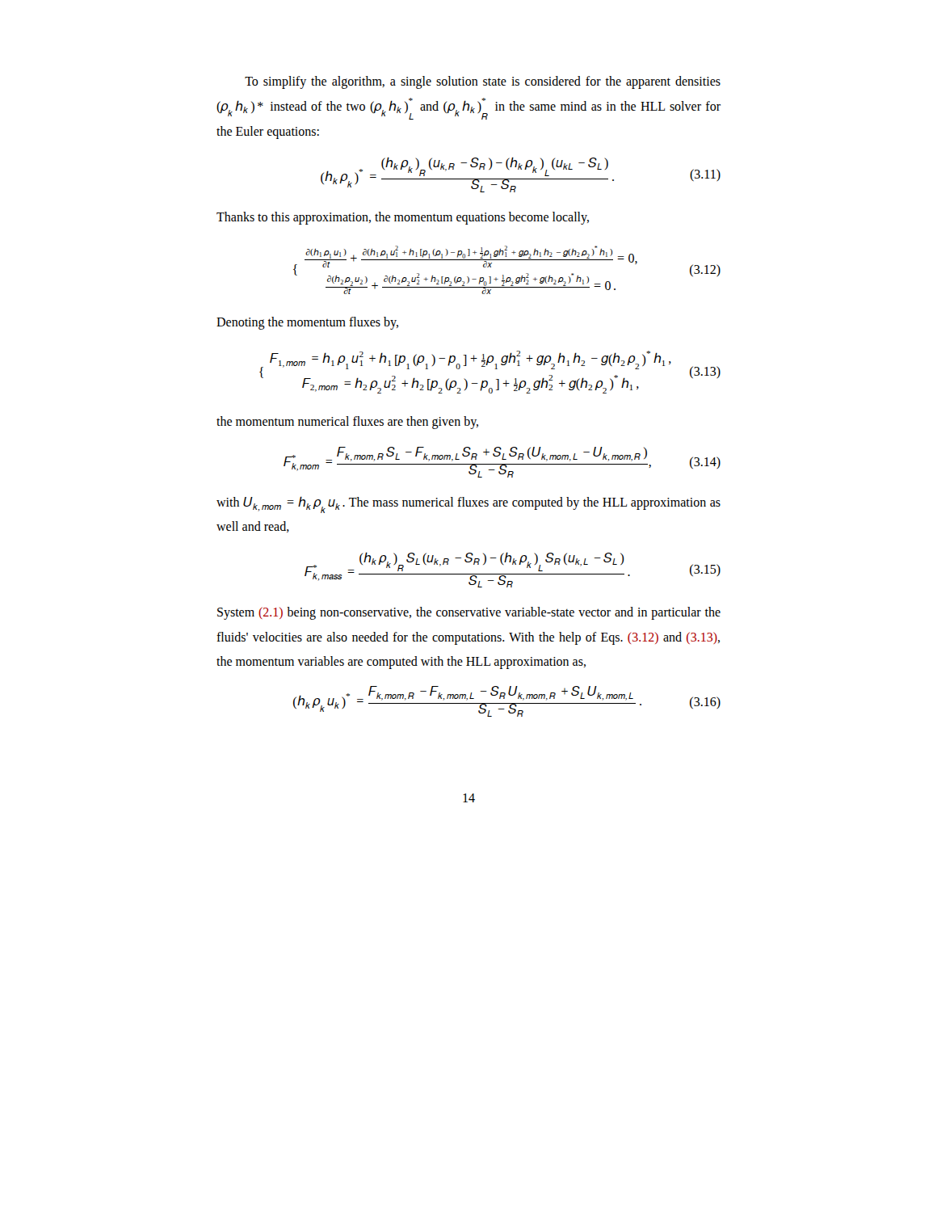To simplify the algorithm, a single solution state is considered for the apparent densities (ρkhk)* instead of the two (ρkhk)L* and (ρkhk)R* in the same mind as in the HLL solver for the Euler equations:
(hkρk)* = (hkρk)R (uk,R−SR) − (hkρk)L (ukL−SL) SL−SR .
(3.11)
Thanks to this approximation, the momentum equations become locally,
{ ∂(h1ρ1u1) ∂t + ∂ ( h1ρ1u12 + h1 [p1(ρ1)−p0] + 12ρ1gh12 + gρ2h1h2 − g(h2ρ2)*h1 ) ∂x =0, ∂(h2ρ2u2) ∂t + ∂ ( h2ρ2u22 + h2 [p2(ρ2)−p0] + 12ρ2gh22 + g(h2ρ2)*h1 ) ∂x =0.
(3.12)
Denoting the momentum fluxes by,
{ F1,mom = h1ρ1u12 + h1 [p1(ρ1)−p0] + 12ρ1gh12 + gρ2h1h2 − g(h2ρ2)*h1, F2,mom = h2ρ2u22 + h2 [p2(ρ2)−p0] + 12ρ2gh22 + g(h2ρ2)*h1,
(3.13)
the momentum numerical fluxes are then given by,
Fk,mom* = Fk,mom,RSL − Fk,mom,LSR + SLSR (Uk,mom,L − Uk,mom,R) SL−SR ,
(3.14)
with Uk,mom=hkρkuk. The mass numerical fluxes are computed by the HLL approximation as well and read,
Fk,mass* = (hkρk)R SL (uk,R−SR) − (hkρk)L SR (uk,L−SL) SL−SR .
(3.15)
System (2.1) being non-conservative, the conservative variable-state vector and in particular the fluids' velocities are also needed for the computations. With the help of Eqs. (3.12) and (3.13), the momentum variables are computed with the HLL approximation as,
(hkρkuk)* = Fk,mom,R − Fk,mom,L − SRUk,mom,R + SLUk,mom,L SL−SR .
(3.16)
14